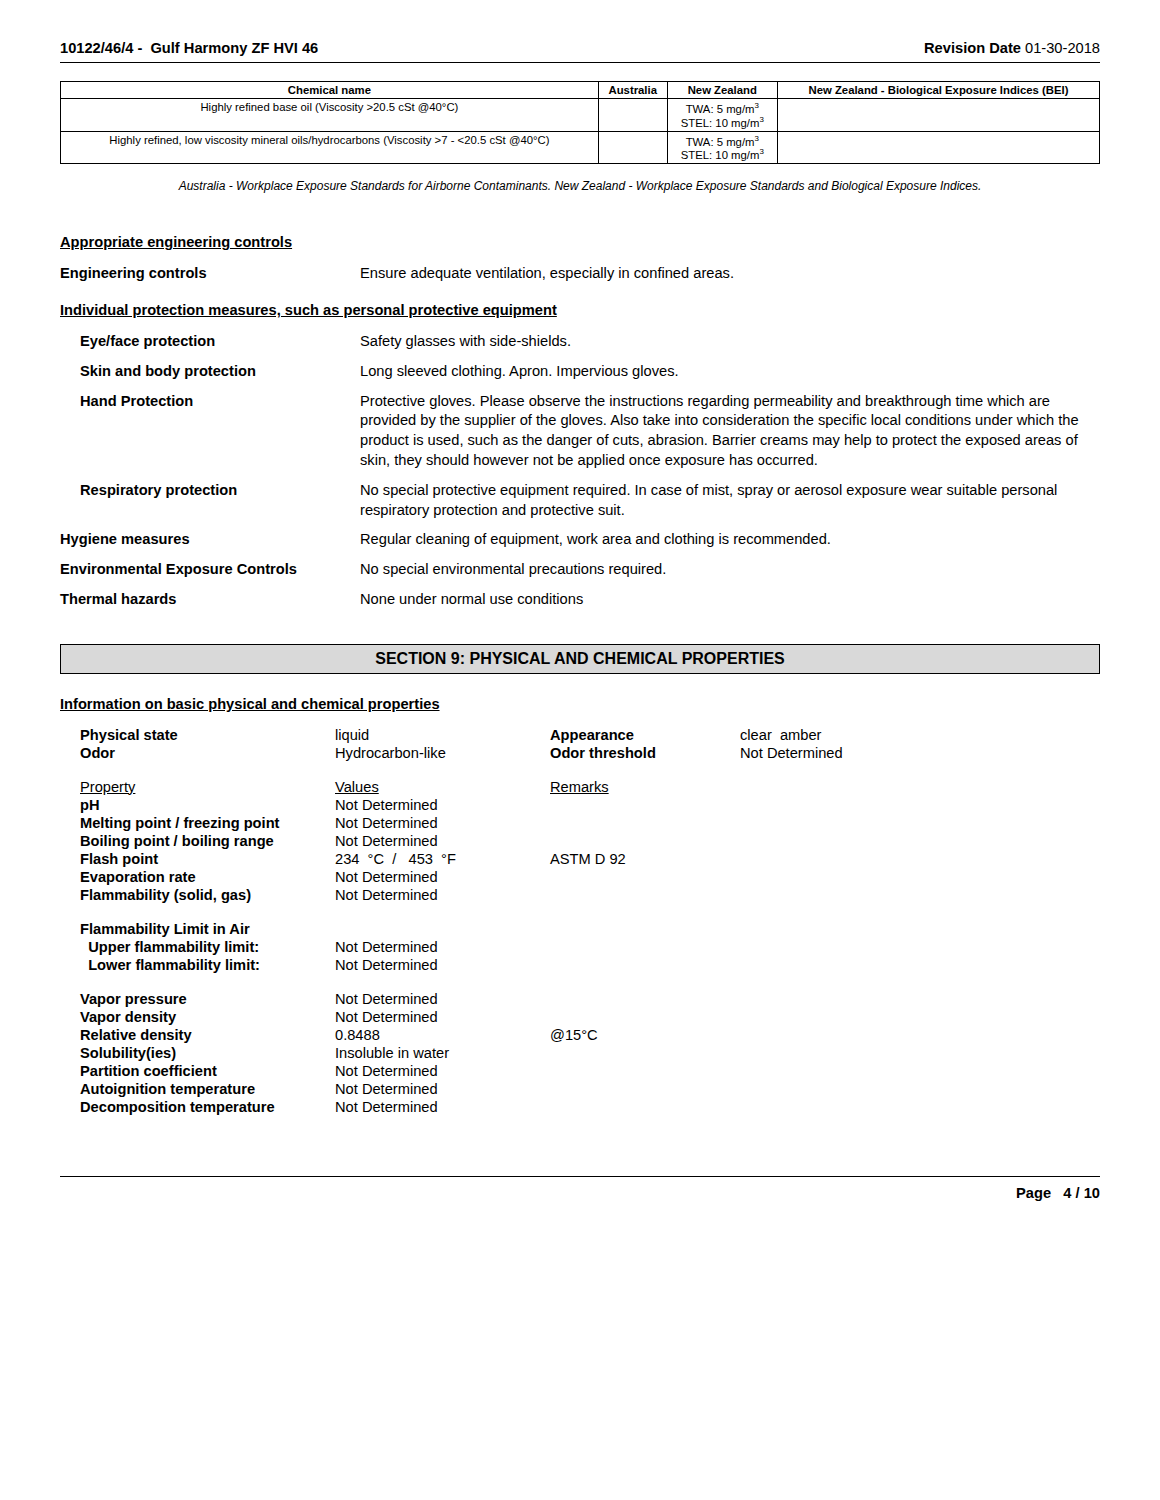10122/46/4 - Gulf Harmony ZF HVI 46
Revision Date 01-30-2018
| Chemical name | Australia | New Zealand | New Zealand - Biological Exposure Indices (BEI) |
| --- | --- | --- | --- |
| Highly refined base oil (Viscosity >20.5 cSt @40°C) | | TWA: 5 mg/m 3 STEL: 10 mg/m 3 | |
| Highly refined, low viscosity mineral oils/hydrocarbons (Viscosity >7 - <20.5 cSt @40°C) | | TWA: 5 mg/m 3 STEL: 10 mg/m 3 | |
Australia - Workplace Exposure Standards for Airborne Contaminants. New Zealand - Workplace Exposure Standards and Biological Exposure Indices.
Appropriate engineering controls
Engineering controls
Ensure adequate ventilation, especially in confined areas.
Individual protection measures, such as personal protective equipment
Eye/face protection
Safety glasses with side-shields.
Skin and body protection
Long sleeved clothing. Apron. Impervious gloves.
Hand Protection
Protective gloves. Please observe the instructions regarding permeability and breakthrough time which are provided by the supplier of the gloves. Also take into consideration the specific local conditions under which the product is used, such as the danger of cuts, abrasion. Barrier creams may help to protect the exposed areas of skin, they should however not be applied once exposure has occurred.
Respiratory protection
No special protective equipment required. In case of mist, spray or aerosol exposure wear suitable personal respiratory protection and protective suit.
Hygiene measures
Regular cleaning of equipment, work area and clothing is recommended.
Environmental Exposure Controls
No special environmental precautions required.
Thermal hazards
None under normal use conditions
SECTION 9: PHYSICAL AND CHEMICAL PROPERTIES
Information on basic physical and chemical properties
| Physical state | liquid | Appearance | clear amber |
| Odor | Hydrocarbon-like | Odor threshold | Not Determined |
| Property | Values | Remarks | |
| pH | Not Determined | | |
| Melting point / freezing point | Not Determined | | |
| Boiling point / boiling range | Not Determined | | |
| Flash point | 234 °C / 453 °F | ASTM D 92 | |
| Evaporation rate | Not Determined | | |
| Flammability (solid, gas) | Not Determined | | |
| Flammability Limit in Air | | | |
| Upper flammability limit: | Not Determined | | |
| Lower flammability limit: | Not Determined | | |
| Vapor pressure | Not Determined | | |
| Vapor density | Not Determined | | |
| Relative density | 0.8488 | @15°C | |
| Solubility(ies) | Insoluble in water | | |
| Partition coefficient | Not Determined | | |
| Autoignition temperature | Not Determined | | |
| Decomposition temperature | Not Determined | | |
Page 4 / 10